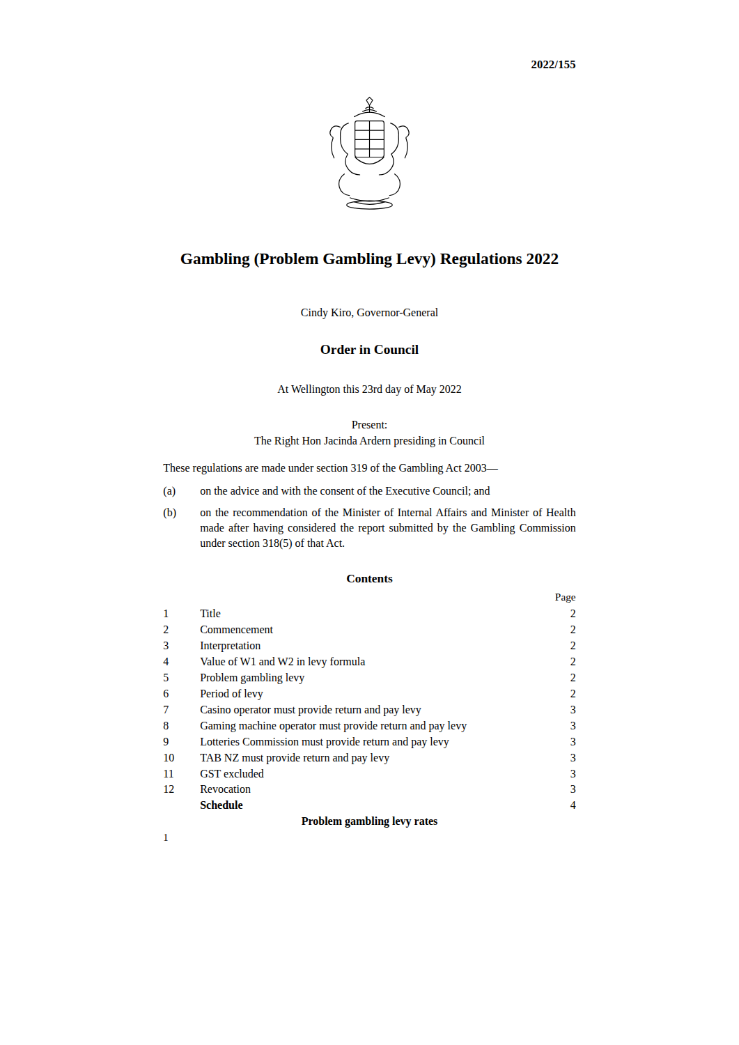2022/155
Gambling (Problem Gambling Levy) Regulations 2022
Cindy Kiro, Governor-General
Order in Council
At Wellington this 23rd day of May 2022
Present:
The Right Hon Jacinda Ardern presiding in Council
These regulations are made under section 319 of the Gambling Act 2003—
(a) on the advice and with the consent of the Executive Council; and
(b) on the recommendation of the Minister of Internal Affairs and Minister of Health made after having considered the report submitted by the Gambling Commission under section 318(5) of that Act.
Contents
Page
| 1 | Title | 2 |
| 2 | Commencement | 2 |
| 3 | Interpretation | 2 |
| 4 | Value of W1 and W2 in levy formula | 2 |
| 5 | Problem gambling levy | 2 |
| 6 | Period of levy | 2 |
| 7 | Casino operator must provide return and pay levy | 3 |
| 8 | Gaming machine operator must provide return and pay levy | 3 |
| 9 | Lotteries Commission must provide return and pay levy | 3 |
| 10 | TAB NZ must provide return and pay levy | 3 |
| 11 | GST excluded | 3 |
| 12 | Revocation | 3 |
| | Schedule | 4 |
Problem gambling levy rates
1